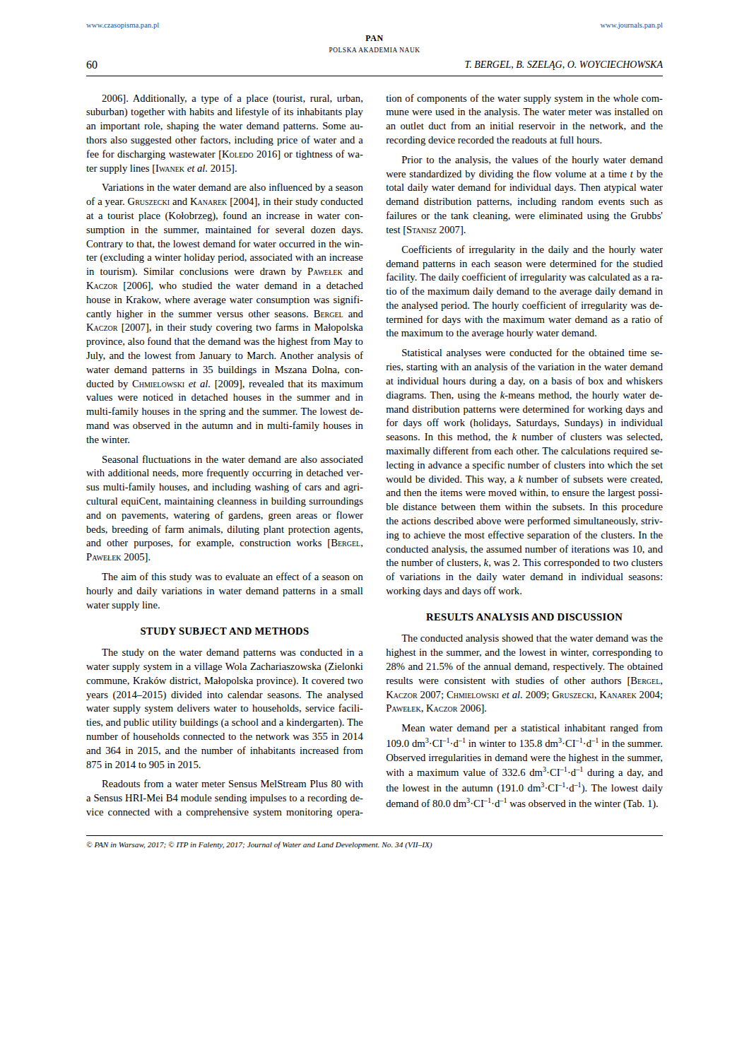www.czasopisma.pan.pl www.journals.pan.pl
PAN
POLSKA AKADEMIA NAUK
60 T. BERGEL, B. SZELĄG, O. WOYCIECHOWSKA
2006]. Additionally, a type of a place (tourist, rural, urban, suburban) together with habits and lifestyle of its inhabitants play an important role, shaping the water demand patterns. Some authors also suggested other factors, including price of water and a fee for discharging wastewater [Koledo 2016] or tightness of water supply lines [Iwanek et al. 2015].
Variations in the water demand are also influenced by a season of a year. Gruszecki and Kanarek [2004], in their study conducted at a tourist place (Kołobrzeg), found an increase in water consumption in the summer, maintained for several dozen days. Contrary to that, the lowest demand for water occurred in the winter (excluding a winter holiday period, associated with an increase in tourism). Similar conclusions were drawn by Pawełek and Kaczor [2006], who studied the water demand in a detached house in Krakow, where average water consumption was significantly higher in the summer versus other seasons. Bergel and Kaczor [2007], in their study covering two farms in Małopolska province, also found that the demand was the highest from May to July, and the lowest from January to March. Another analysis of water demand patterns in 35 buildings in Mszana Dolna, conducted by Chmielowski et al. [2009], revealed that its maximum values were noticed in detached houses in the summer and in multi-family houses in the spring and the summer. The lowest demand was observed in the autumn and in multi-family houses in the winter.
Seasonal fluctuations in the water demand are also associated with additional needs, more frequently occurring in detached versus multi-family houses, and including washing of cars and agricultural equiCent, maintaining cleanness in building surroundings and on pavements, watering of gardens, green areas or flower beds, breeding of farm animals, diluting plant protection agents, and other purposes, for example, construction works [Bergel, Pawełek 2005].
The aim of this study was to evaluate an effect of a season on hourly and daily variations in water demand patterns in a small water supply line.
Study subject and methods
The study on the water demand patterns was conducted in a water supply system in a village Wola Zachariaszowska (Zielonki commune, Kraków district, Małopolska province). It covered two years (2014–2015) divided into calendar seasons. The analysed water supply system delivers water to households, service facilities, and public utility buildings (a school and a kindergarten). The number of households connected to the network was 355 in 2014 and 364 in 2015, and the number of inhabitants increased from 875 in 2014 to 905 in 2015.
Readouts from a water meter Sensus MelStream Plus 80 with a Sensus HRI-Mei B4 module sending impulses to a recording device connected with a comprehensive system monitoring operation of components of the water supply system in the whole commune were used in the analysis. The water meter was installed on an outlet duct from an initial reservoir in the network, and the recording device recorded the readouts at full hours.
Prior to the analysis, the values of the hourly water demand were standardized by dividing the flow volume at a time t by the total daily water demand for individual days. Then atypical water demand distribution patterns, including random events such as failures or the tank cleaning, were eliminated using the Grubbs' test [Stanisz 2007].
Coefficients of irregularity in the daily and the hourly water demand patterns in each season were determined for the studied facility. The daily coefficient of irregularity was calculated as a ratio of the maximum daily demand to the average daily demand in the analysed period. The hourly coefficient of irregularity was determined for days with the maximum water demand as a ratio of the maximum to the average hourly water demand.
Statistical analyses were conducted for the obtained time series, starting with an analysis of the variation in the water demand at individual hours during a day, on a basis of box and whiskers diagrams. Then, using the k-means method, the hourly water demand distribution patterns were determined for working days and for days off work (holidays, Saturdays, Sundays) in individual seasons. In this method, the k number of clusters was selected, maximally different from each other. The calculations required selecting in advance a specific number of clusters into which the set would be divided. This way, a k number of subsets were created, and then the items were moved within, to ensure the largest possible distance between them within the subsets. In this procedure the actions described above were performed simultaneously, striving to achieve the most effective separation of the clusters. In the conducted analysis, the assumed number of iterations was 10, and the number of clusters, k, was 2. This corresponded to two clusters of variations in the daily water demand in individual seasons: working days and days off work.
Results analysis and discussion
The conducted analysis showed that the water demand was the highest in the summer, and the lowest in winter, corresponding to 28% and 21.5% of the annual demand, respectively. The obtained results were consistent with studies of other authors [Bergel, Kaczor 2007; Chmielowski et al. 2009; Gruszecki, Kanarek 2004; Pawełek, Kaczor 2006].
Mean water demand per a statistical inhabitant ranged from 109.0 dm3·CI–1·d–1 in winter to 135.8 dm3·CI–1·d–1 in the summer. Observed irregularities in demand were the highest in the summer, with a maximum value of 332.6 dm3·CI–1·d–1 during a day, and the lowest in the autumn (191.0 dm3·CI–1·d–1). The lowest daily demand of 80.0 dm3·CI–1·d–1 was observed in the winter (Tab. 1).
© PAN in Warsaw, 2017; © ITP in Falenty, 2017; Journal of Water and Land Development. No. 34 (VII–IX)